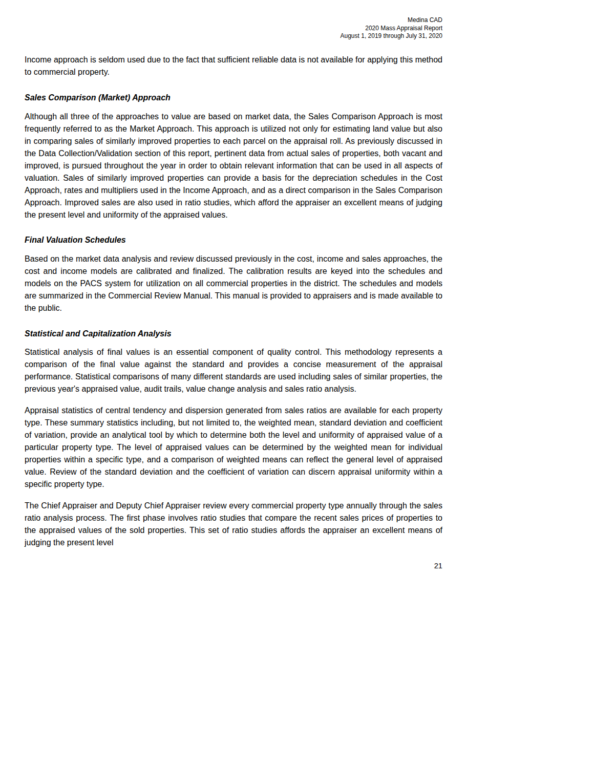Medina CAD
2020 Mass Appraisal Report
August 1, 2019 through July 31, 2020
Income approach is seldom used due to the fact that sufficient reliable data is not available for applying this method to commercial property.
Sales Comparison (Market) Approach
Although all three of the approaches to value are based on market data, the Sales Comparison Approach is most frequently referred to as the Market Approach. This approach is utilized not only for estimating land value but also in comparing sales of similarly improved properties to each parcel on the appraisal roll. As previously discussed in the Data Collection/Validation section of this report, pertinent data from actual sales of properties, both vacant and improved, is pursued throughout the year in order to obtain relevant information that can be used in all aspects of valuation. Sales of similarly improved properties can provide a basis for the depreciation schedules in the Cost Approach, rates and multipliers used in the Income Approach, and as a direct comparison in the Sales Comparison Approach. Improved sales are also used in ratio studies, which afford the appraiser an excellent means of judging the present level and uniformity of the appraised values.
Final Valuation Schedules
Based on the market data analysis and review discussed previously in the cost, income and sales approaches, the cost and income models are calibrated and finalized. The calibration results are keyed into the schedules and models on the PACS system for utilization on all commercial properties in the district. The schedules and models are summarized in the Commercial Review Manual. This manual is provided to appraisers and is made available to the public.
Statistical and Capitalization Analysis
Statistical analysis of final values is an essential component of quality control. This methodology represents a comparison of the final value against the standard and provides a concise measurement of the appraisal performance. Statistical comparisons of many different standards are used including sales of similar properties, the previous year's appraised value, audit trails, value change analysis and sales ratio analysis.
Appraisal statistics of central tendency and dispersion generated from sales ratios are available for each property type. These summary statistics including, but not limited to, the weighted mean, standard deviation and coefficient of variation, provide an analytical tool by which to determine both the level and uniformity of appraised value of a particular property type. The level of appraised values can be determined by the weighted mean for individual properties within a specific type, and a comparison of weighted means can reflect the general level of appraised value. Review of the standard deviation and the coefficient of variation can discern appraisal uniformity within a specific property type.
The Chief Appraiser and Deputy Chief Appraiser review every commercial property type annually through the sales ratio analysis process. The first phase involves ratio studies that compare the recent sales prices of properties to the appraised values of the sold properties. This set of ratio studies affords the appraiser an excellent means of judging the present level
21